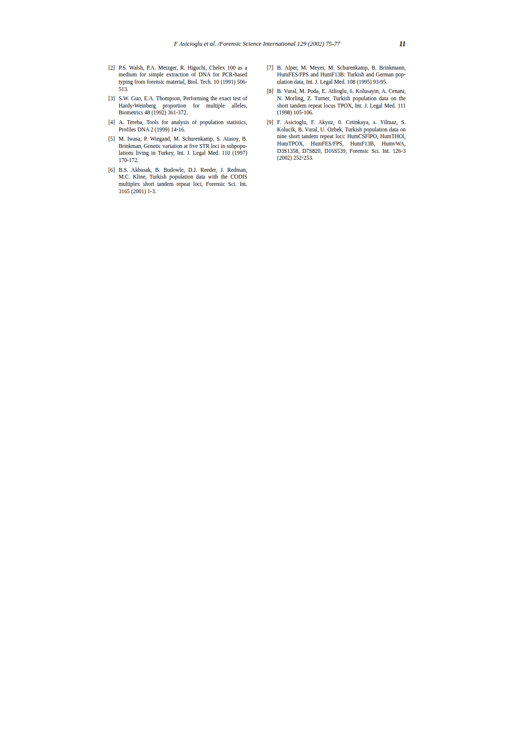F Asicioglu et al. /Forensic Science International 129 (2002) 75-77 11
[2] P.S. Walsh, P.A. Metzger, R. Higuchi, Chelex 100 as a medium for simple extraction of DNA for PCR-based typing from forensic material, Biol. Tech. 10 (1991) 506-513.
[3] S.W. Guo, E.A. Thompson, Performing the exact test of Hardy-Weinberg proportion for multiple alleles, Biometrics 48 (1992) 361-372.
[4] A. Tereba, Tools for analysis of population statistics, Profiles DNA 2 (1999) 14-16.
[5] M. Iwasa, P. Wiegand, M. Schurenkamp, S. Atasoy, B. Brinkman, Genetic variation at five STR loci in subpopulations living in Turkey, Int. J. Legal Med. 110 (1997) 170-172.
[6] B.S. Akbasak, B. Budowle, D.J. Reeder, J. Redman, M.C. Kline, Turkish population data with the CODIS multiplex short tandem repeat loci, Forensic Sci. Int. 3165 (2001) 1-3.
[7] B. Alper, M. Meyer, M. Schurenkamp, B. Brinkmann, HumFES/FPS and HumF13B: Turkish and German population data, Int. J. Legal Med. 108 (1995) 93-95.
[8] B. Vural, M. Poda, E. Atlioglu, 6. Kolusayin, A. Cenani, N. Morling, Z. Turner, Turkish population data on the short tandem repeat locus TPOX, Int. J. Legal Med. 111 (1998) 105-106.
[9] F. Asicioglu, F. Akyuz, 0. Cetinkaya, s. Yilmaz, S. Kolucik, B. Vural, U. Ozbek, Turkish population data on nine short tandem repeat loci: HumCSFlPO, HumTHOl, HumTPOX, HumFES/FPS, HumF13B, HumvWA, D3S1358, D7S820, D16S539, Forensic Sci. Int. 126-3 (2002) 252-253.